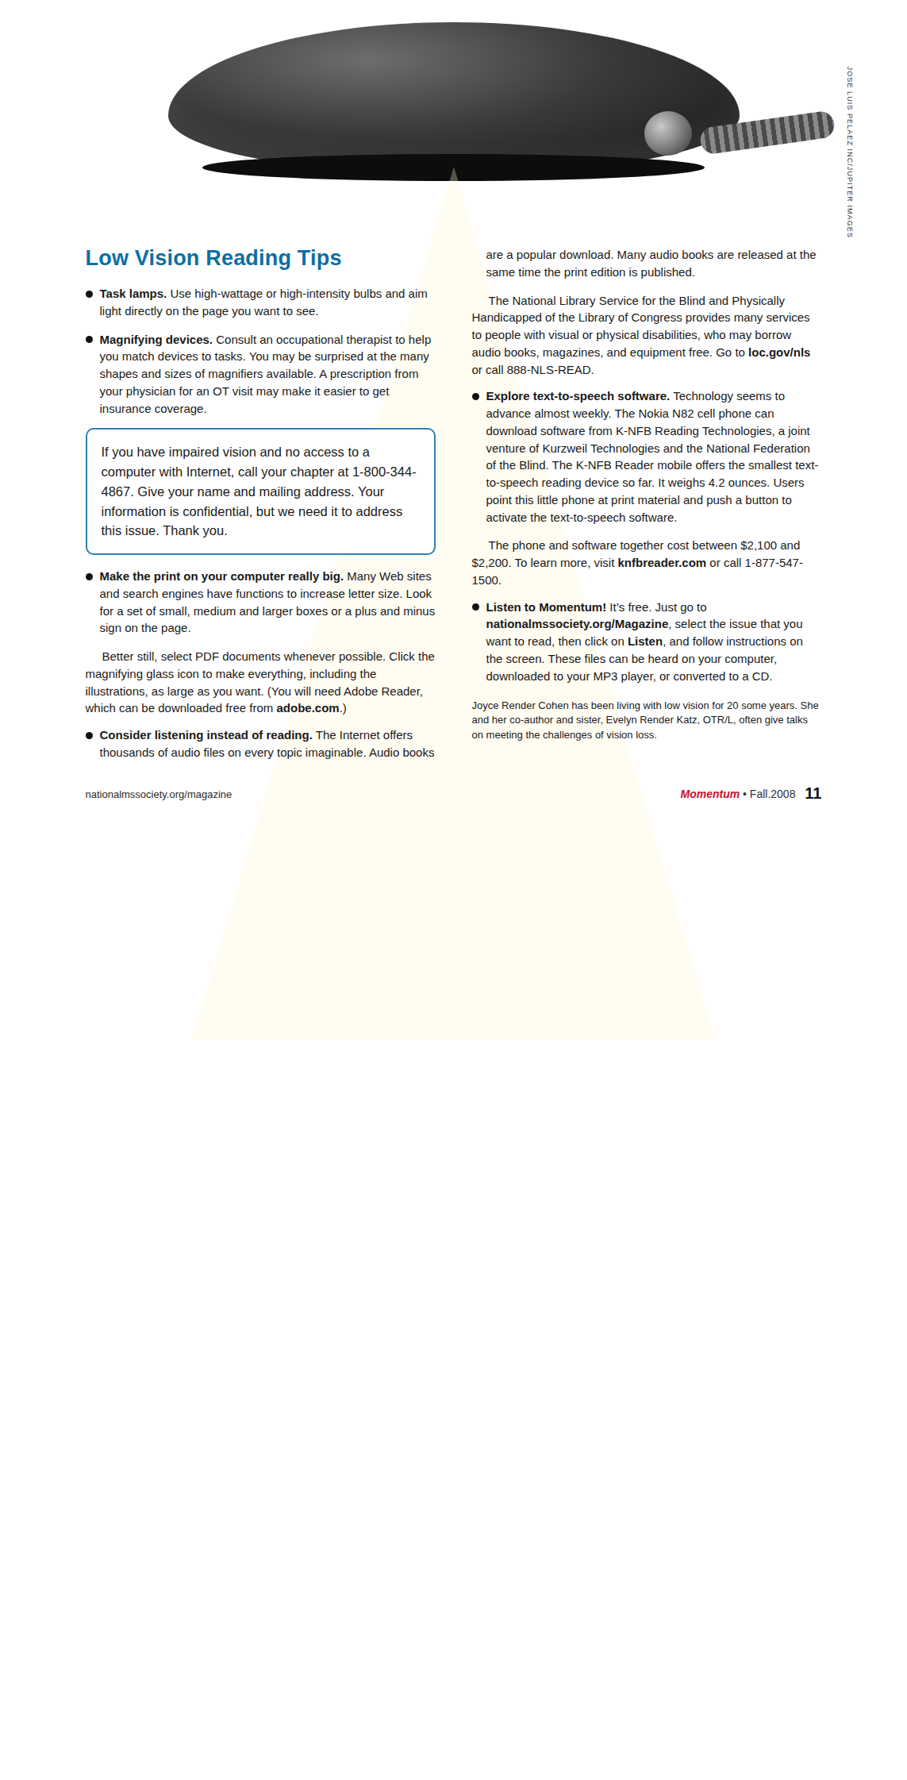Jose Luis Pelaez Inc/Jupiter Images
Low Vision Reading Tips
Task lamps. Use high-wattage or high-intensity bulbs and aim light directly on the page you want to see.
Magnifying devices. Consult an occupational therapist to help you match devices to tasks. You may be surprised at the many shapes and sizes of magnifiers available. A prescription from your physician for an OT visit may make it easier to get insurance coverage.
If you have impaired vision and no access to a computer with Internet, call your chapter at 1-800-344-4867. Give your name and mailing address. Your information is confidential, but we need it to address this issue. Thank you.
Make the print on your computer really big. Many Web sites and search engines have functions to increase letter size. Look for a set of small, medium and larger boxes or a plus and minus sign on the page.
Better still, select PDF documents whenever possible. Click the magnifying glass icon to make everything, including the illustrations, as large as you want. (You will need Adobe Reader, which can be downloaded free from adobe.com.)
Consider listening instead of reading. The Internet offers thousands of audio files on every topic imaginable. Audio books are a popular download. Many audio books are released at the same time the print edition is published.
The National Library Service for the Blind and Physically Handicapped of the Library of Congress provides many services to people with visual or physical disabilities, who may borrow audio books, magazines, and equipment free. Go to loc.gov/nls or call 888-NLS-READ.
Explore text-to-speech software. Technology seems to advance almost weekly. The Nokia N82 cell phone can download software from K-NFB Reading Technologies, a joint venture of Kurzweil Technologies and the National Federation of the Blind. The K-NFB Reader mobile offers the smallest text-to-speech reading device so far. It weighs 4.2 ounces. Users point this little phone at print material and push a button to activate the text-to-speech software.
The phone and software together cost between $2,100 and $2,200. To learn more, visit knfbreader.com or call 1-877-547-1500.
Listen to Momentum! It’s free. Just go to nationalmssociety.org/Magazine, select the issue that you want to read, then click on Listen, and follow instructions on the screen. These files can be heard on your computer, downloaded to your MP3 player, or converted to a CD.
Joyce Render Cohen has been living with low vision for 20 some years. She and her co-author and sister, Evelyn Render Katz, OTR/L, often give talks on meeting the challenges of vision loss.
nationalmssociety.org/magazine
Momentum • Fall.2008 11